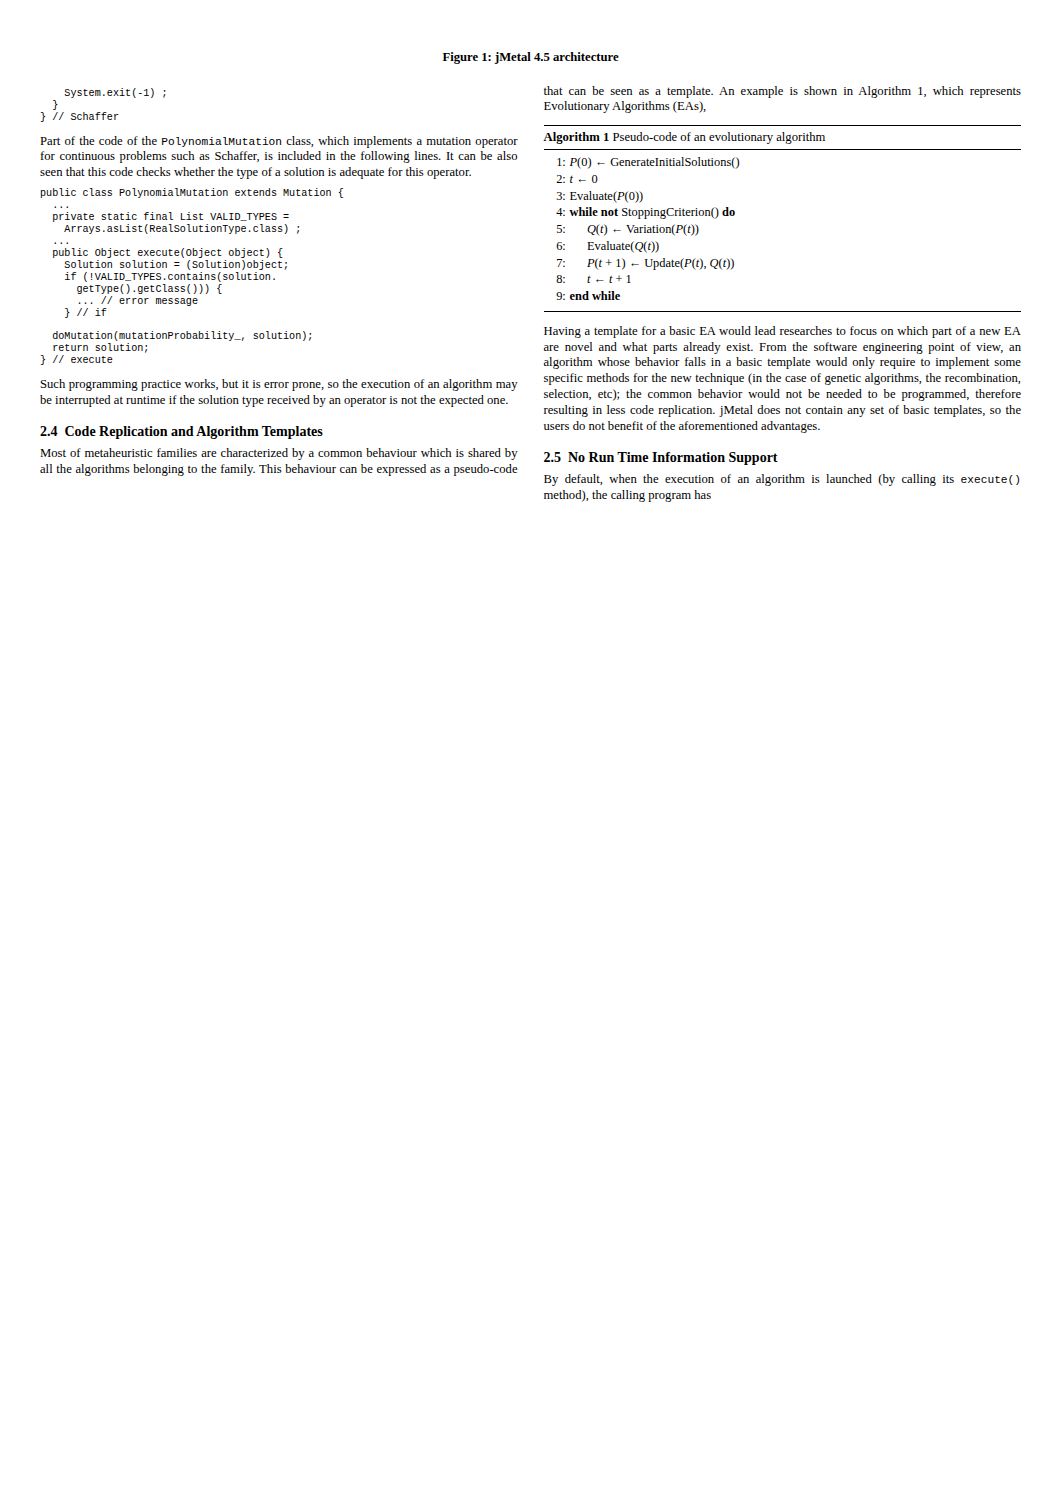Figure 1: jMetal 4.5 architecture
    System.exit(-1) ;
  }
} // Schaffer
Part of the code of the PolynomialMutation class, which implements a mutation operator for continuous problems such as Schaffer, is included in the following lines. It can be also seen that this code checks whether the type of a solution is adequate for this operator.
public class PolynomialMutation extends Mutation {
  ...
  private static final List VALID_TYPES =
    Arrays.asList(RealSolutionType.class) ;
  ...
  public Object execute(Object object) {
    Solution solution = (Solution)object;
    if (!VALID_TYPES.contains(solution.
      getType().getClass())) {
      ... // error message
    } // if

  doMutation(mutationProbability_, solution);
  return solution;
} // execute
Such programming practice works, but it is error prone, so the execution of an algorithm may be interrupted at runtime if the solution type received by an operator is not the expected one.
2.4 Code Replication and Algorithm Templates
Most of metaheuristic families are characterized by a common behaviour which is shared by all the algorithms belonging to the family. This behaviour can be expressed as a pseudo-code that can be seen as a template. An example is shown in Algorithm 1, which represents Evolutionary Algorithms (EAs),
Algorithm 1 Pseudo-code of an evolutionary algorithm
P(0) ← GenerateInitialSolutions()
t ← 0
Evaluate(P(0))
while not StoppingCriterion() do
Q(t) ← Variation(P(t))
Evaluate(Q(t))
P(t + 1) ← Update(P(t), Q(t))
t ← t + 1
end while
Having a template for a basic EA would lead researches to focus on which part of a new EA are novel and what parts already exist. From the software engineering point of view, an algorithm whose behavior falls in a basic template would only require to implement some specific methods for the new technique (in the case of genetic algorithms, the recombination, selection, etc); the common behavior would not be needed to be programmed, therefore resulting in less code replication. jMetal does not contain any set of basic templates, so the users do not benefit of the aforementioned advantages.
2.5 No Run Time Information Support
By default, when the execution of an algorithm is launched (by calling its execute() method), the calling program has